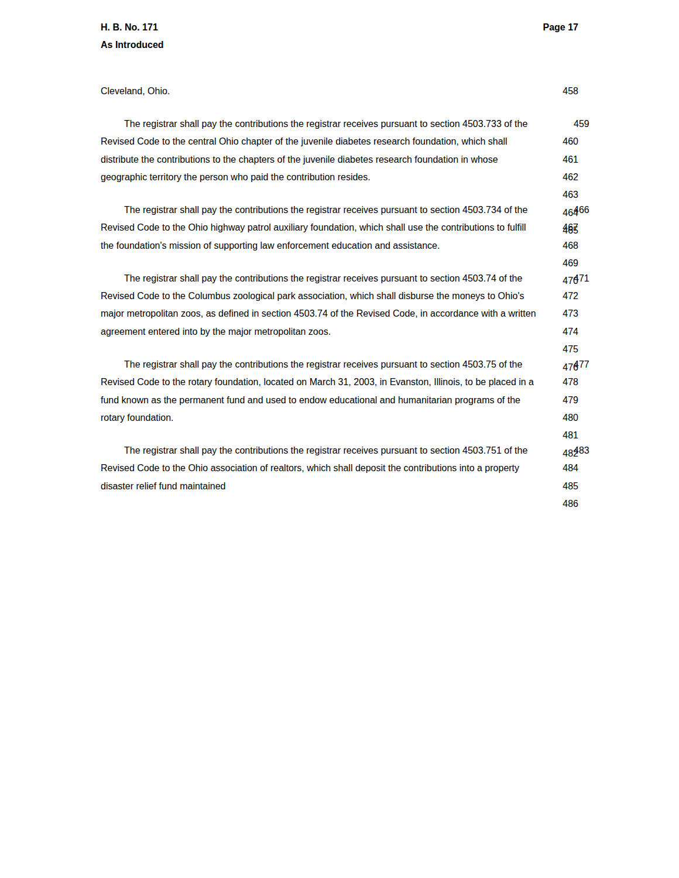H. B. No. 171 As Introduced
Page 17
Cleveland, Ohio.458
The registrar shall pay the contributions the registrar receives pursuant to section 4503.733 of the Revised Code to the central Ohio chapter of the juvenile diabetes research foundation, which shall distribute the contributions to the chapters of the juvenile diabetes research foundation in whose geographic territory the person who paid the contribution resides.459 460 461 462 463 464 465
The registrar shall pay the contributions the registrar receives pursuant to section 4503.734 of the Revised Code to the Ohio highway patrol auxiliary foundation, which shall use the contributions to fulfill the foundation's mission of supporting law enforcement education and assistance.466 467 468 469 470
The registrar shall pay the contributions the registrar receives pursuant to section 4503.74 of the Revised Code to the Columbus zoological park association, which shall disburse the moneys to Ohio's major metropolitan zoos, as defined in section 4503.74 of the Revised Code, in accordance with a written agreement entered into by the major metropolitan zoos.471 472 473 474 475 476
The registrar shall pay the contributions the registrar receives pursuant to section 4503.75 of the Revised Code to the rotary foundation, located on March 31, 2003, in Evanston, Illinois, to be placed in a fund known as the permanent fund and used to endow educational and humanitarian programs of the rotary foundation.477 478 479 480 481 482
The registrar shall pay the contributions the registrar receives pursuant to section 4503.751 of the Revised Code to the Ohio association of realtors, which shall deposit the contributions into a property disaster relief fund maintained483 484 485 486